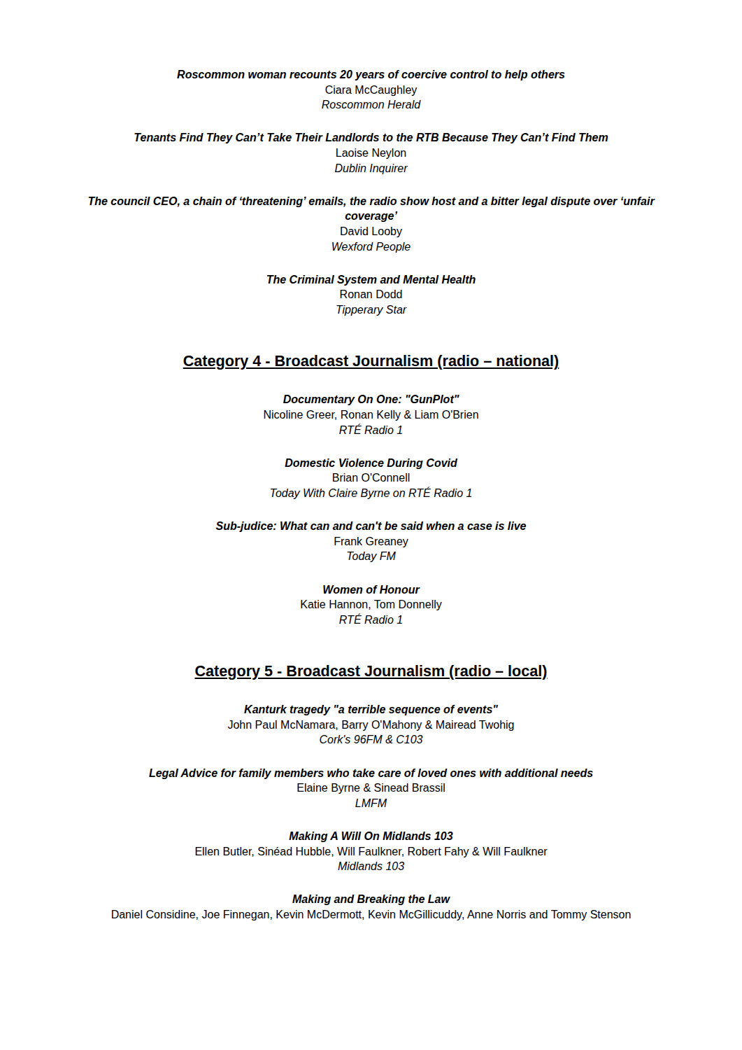Roscommon woman recounts 20 years of coercive control to help others
Ciara McCaughley
Roscommon Herald
Tenants Find They Can’t Take Their Landlords to the RTB Because They Can’t Find Them
Laoise Neylon
Dublin Inquirer
The council CEO, a chain of ‘threatening’ emails, the radio show host and a bitter legal dispute over ‘unfair coverage’
David Looby
Wexford People
The Criminal System and Mental Health
Ronan Dodd
Tipperary Star
Category 4 - Broadcast Journalism (radio – national)
Documentary On One: "GunPlot"
Nicoline Greer, Ronan Kelly & Liam O'Brien
RTÉ Radio 1
Domestic Violence During Covid
Brian O'Connell
Today With Claire Byrne on RTÉ Radio 1
Sub-judice: What can and can't be said when a case is live
Frank Greaney
Today FM
Women of Honour
Katie Hannon, Tom Donnelly
RTÉ Radio 1
Category 5 - Broadcast Journalism (radio – local)
Kanturk tragedy "a terrible sequence of events"
John Paul McNamara, Barry O'Mahony & Mairead Twohig
Cork's 96FM & C103
Legal Advice for family members who take care of loved ones with additional needs
Elaine Byrne & Sinead Brassil
LMFM
Making A Will On Midlands 103
Ellen Butler, Sinéad Hubble, Will Faulkner, Robert Fahy & Will Faulkner
Midlands 103
Making and Breaking the Law
Daniel Considine, Joe Finnegan, Kevin McDermott, Kevin McGillicuddy, Anne Norris and Tommy Stenson